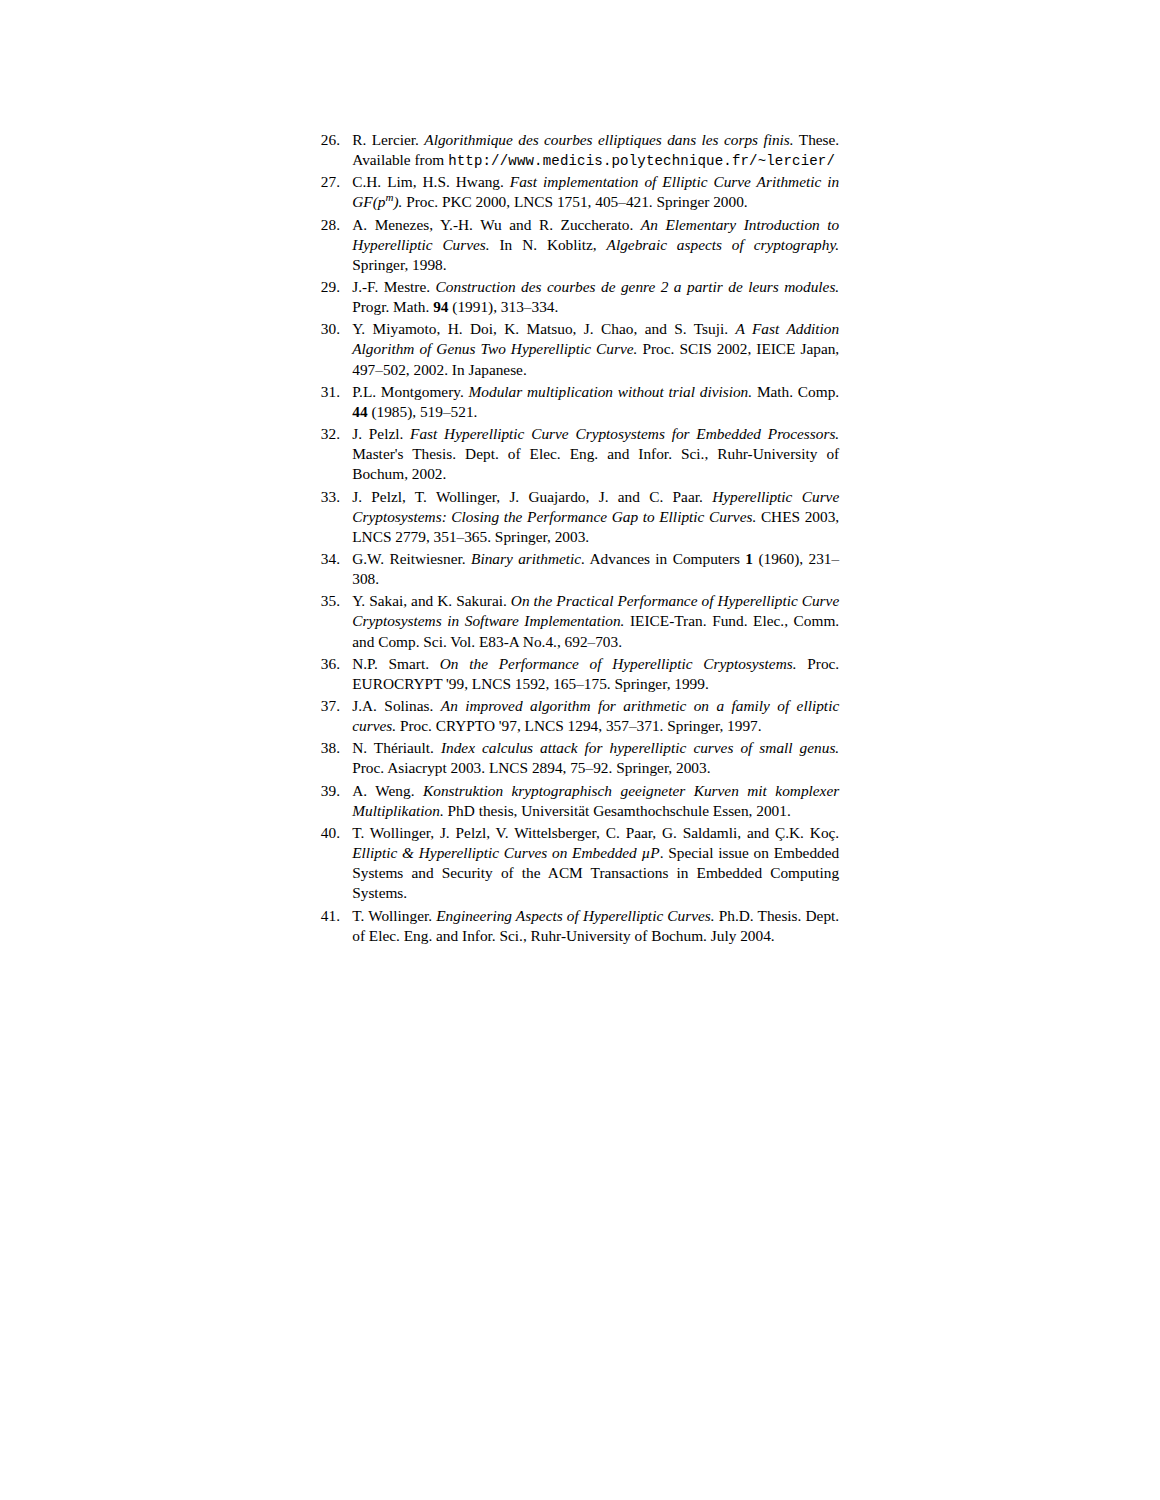26. R. Lercier. Algorithmique des courbes elliptiques dans les corps finis. These. Available from http://www.medicis.polytechnique.fr/~lercier/
27. C.H. Lim, H.S. Hwang. Fast implementation of Elliptic Curve Arithmetic in GF(pm). Proc. PKC 2000, LNCS 1751, 405–421. Springer 2000.
28. A. Menezes, Y.-H. Wu and R. Zuccherato. An Elementary Introduction to Hyperelliptic Curves. In N. Koblitz, Algebraic aspects of cryptography. Springer, 1998.
29. J.-F. Mestre. Construction des courbes de genre 2 a partir de leurs modules. Progr. Math. 94 (1991), 313–334.
30. Y. Miyamoto, H. Doi, K. Matsuo, J. Chao, and S. Tsuji. A Fast Addition Algorithm of Genus Two Hyperelliptic Curve. Proc. SCIS 2002, IEICE Japan, 497–502, 2002. In Japanese.
31. P.L. Montgomery. Modular multiplication without trial division. Math. Comp. 44 (1985), 519–521.
32. J. Pelzl. Fast Hyperelliptic Curve Cryptosystems for Embedded Processors. Master's Thesis. Dept. of Elec. Eng. and Infor. Sci., Ruhr-University of Bochum, 2002.
33. J. Pelzl, T. Wollinger, J. Guajardo, J. and C. Paar. Hyperelliptic Curve Cryptosystems: Closing the Performance Gap to Elliptic Curves. CHES 2003, LNCS 2779, 351–365. Springer, 2003.
34. G.W. Reitwiesner. Binary arithmetic. Advances in Computers 1 (1960), 231–308.
35. Y. Sakai, and K. Sakurai. On the Practical Performance of Hyperelliptic Curve Cryptosystems in Software Implementation. IEICE-Tran. Fund. Elec., Comm. and Comp. Sci. Vol. E83-A No.4., 692–703.
36. N.P. Smart. On the Performance of Hyperelliptic Cryptosystems. Proc. EUROCRYPT '99, LNCS 1592, 165–175. Springer, 1999.
37. J.A. Solinas. An improved algorithm for arithmetic on a family of elliptic curves. Proc. CRYPTO '97, LNCS 1294, 357–371. Springer, 1997.
38. N. Thériault. Index calculus attack for hyperelliptic curves of small genus. Proc. Asiacrypt 2003. LNCS 2894, 75–92. Springer, 2003.
39. A. Weng. Konstruktion kryptographisch geeigneter Kurven mit komplexer Multiplikation. PhD thesis, Universität Gesamthochschule Essen, 2001.
40. T. Wollinger, J. Pelzl, V. Wittelsberger, C. Paar, G. Saldamli, and Ç.K. Koç. Elliptic & Hyperelliptic Curves on Embedded µP. Special issue on Embedded Systems and Security of the ACM Transactions in Embedded Computing Systems.
41. T. Wollinger. Engineering Aspects of Hyperelliptic Curves. Ph.D. Thesis. Dept. of Elec. Eng. and Infor. Sci., Ruhr-University of Bochum. July 2004.